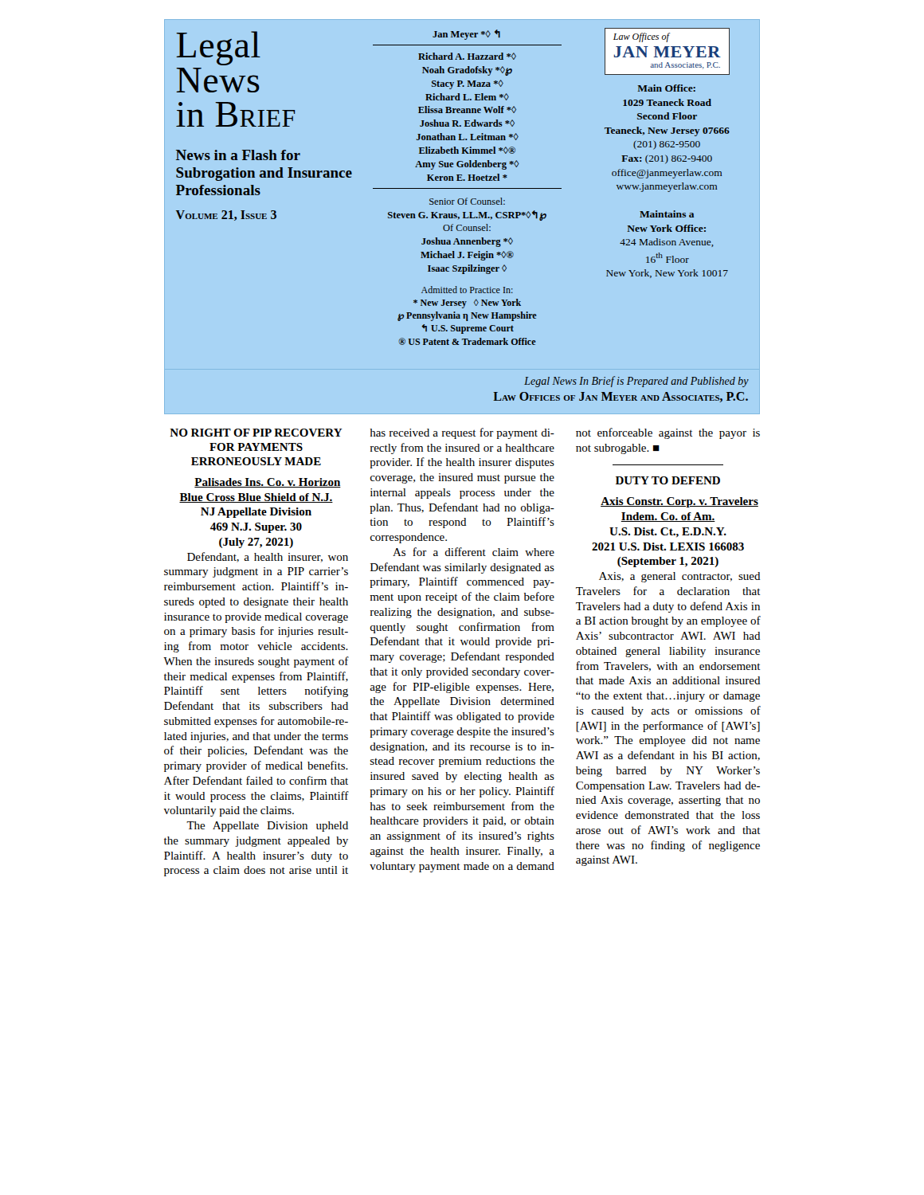Legal News in Brief
News in a Flash for Subrogation and Insurance Professionals
Volume 21, Issue 3
Jan Meyer *◊ ↰
Richard A. Hazzard *◊
Noah Gradofsky *◊℘
Stacy P. Maza *◊
Richard L. Elem *◊
Elissa Breanne Wolf *◊
Joshua R. Edwards *◊
Jonathan L. Leitman *◊
Elizabeth Kimmel *◊®
Amy Sue Goldenberg *◊
Keron E. Hoetzel *
Senior Of Counsel:
Steven G. Kraus, LL.M., CSRP*◊↰℘
Of Counsel:
Joshua Annenberg *◊
Michael J. Feigin *◊®
Isaac Szpilzinger ◊
Admitted to Practice In: * New Jersey ◊ New York
℘ Pennsylvania η New Hampshire
↰ U.S. Supreme Court
® US Patent & Trademark Office
Law Offices of JAN MEYER and Associates, P.C.
Main Office:
1029 Teaneck Road
Second Floor
Teaneck, New Jersey 07666
(201) 862-9500
Fax: (201) 862-9400
office@janmeyerlaw.com
www.janmeyerlaw.com
Maintains a
New York Office:
424 Madison Avenue,
16th Floor
New York, New York 10017
Legal News In Brief is Prepared and Published by
Law Offices of Jan Meyer and Associates, P.C.
No Right of PIP Recovery for Payments Erroneously Made
Palisades Ins. Co. v. Horizon Blue Cross Blue Shield of N.J.
NJ Appellate Division
469 N.J. Super. 30
(July 27, 2021)
Defendant, a health insurer, won summary judgment in a PIP carrier’s reimbursement action. Plaintiff’s insureds opted to designate their health insurance to provide medical coverage on a primary basis for injuries resulting from motor vehicle accidents. When the insureds sought payment of their medical expenses from Plaintiff, Plaintiff sent letters notifying Defendant that its subscribers had submitted expenses for automobile-related injuries, and that under the terms of their policies, Defendant was the primary provider of medical benefits. After Defendant failed to confirm that it would process the claims, Plaintiff voluntarily paid the claims.
The Appellate Division upheld the summary judgment appealed by Plaintiff. A health insurer’s duty to process a claim does not arise until it has received a request for payment directly from the insured or a healthcare provider. If the health insurer disputes coverage, the insured must pursue the internal appeals process under the plan. Thus, Defendant had no obligation to respond to Plaintiff’s correspondence.
As for a different claim where Defendant was similarly designated as primary, Plaintiff commenced payment upon receipt of the claim before realizing the designation, and subsequently sought confirmation from Defendant that it would provide primary coverage; Defendant responded that it only provided secondary coverage for PIP-eligible expenses. Here, the Appellate Division determined that Plaintiff was obligated to provide primary coverage despite the insured’s designation, and its recourse is to instead recover premium reductions the insured saved by electing health as primary on his or her policy. Plaintiff has to seek reimbursement from the healthcare providers it paid, or obtain an assignment of its insured’s rights against the health insurer. Finally, a voluntary payment made on a demand not enforceable against the payor is not subrogable. ■
Duty to Defend
Axis Constr. Corp. v. Travelers Indem. Co. of Am.
U.S. Dist. Ct., E.D.N.Y.
2021 U.S. Dist. LEXIS 166083
(September 1, 2021)
Axis, a general contractor, sued Travelers for a declaration that Travelers had a duty to defend Axis in a BI action brought by an employee of Axis’ subcontractor AWI. AWI had obtained general liability insurance from Travelers, with an endorsement that made Axis an additional insured “to the extent that…injury or damage is caused by acts or omissions of [AWI] in the performance of [AWI’s] work.” The employee did not name AWI as a defendant in his BI action, being barred by NY Worker’s Compensation Law. Travelers had denied Axis coverage, asserting that no evidence demonstrated that the loss arose out of AWI’s work and that there was no finding of negligence against AWI.